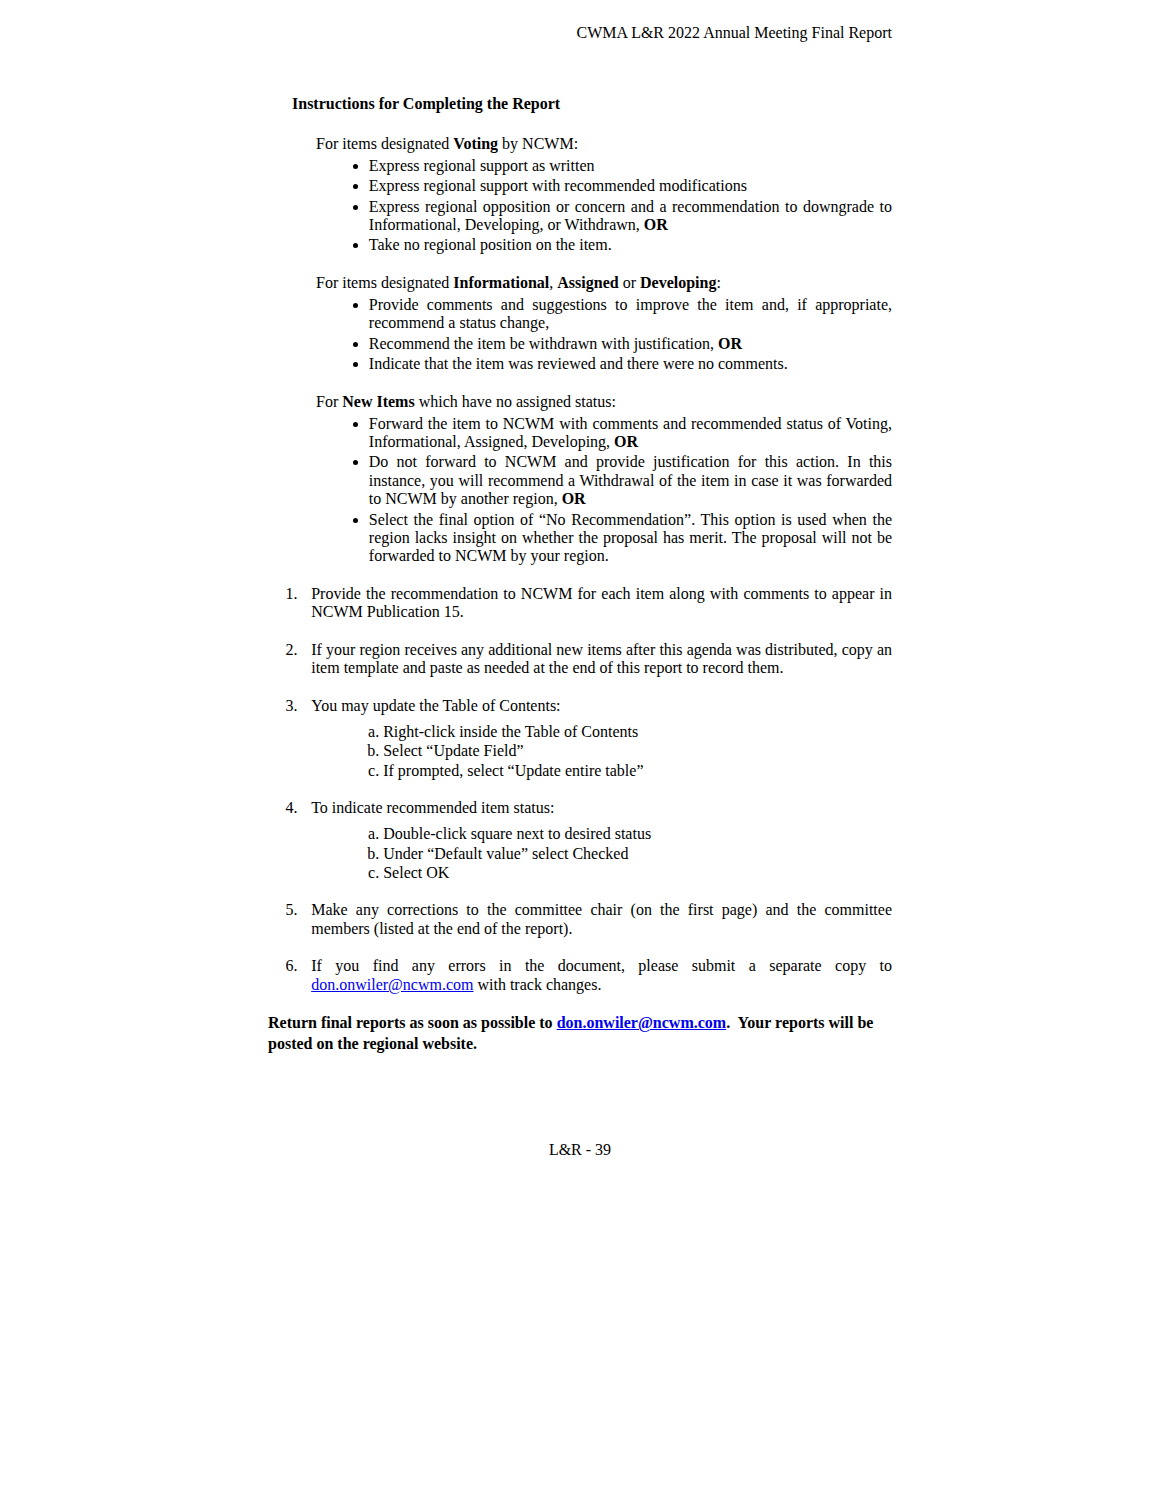CWMA L&R 2022 Annual Meeting Final Report
Instructions for Completing the Report
For items designated Voting by NCWM:
Express regional support as written
Express regional support with recommended modifications
Express regional opposition or concern and a recommendation to downgrade to Informational, Developing, or Withdrawn, OR
Take no regional position on the item.
For items designated Informational, Assigned or Developing:
Provide comments and suggestions to improve the item and, if appropriate, recommend a status change,
Recommend the item be withdrawn with justification, OR
Indicate that the item was reviewed and there were no comments.
For New Items which have no assigned status:
Forward the item to NCWM with comments and recommended status of Voting, Informational, Assigned, Developing, OR
Do not forward to NCWM and provide justification for this action. In this instance, you will recommend a Withdrawal of the item in case it was forwarded to NCWM by another region, OR
Select the final option of “No Recommendation”. This option is used when the region lacks insight on whether the proposal has merit. The proposal will not be forwarded to NCWM by your region.
Provide the recommendation to NCWM for each item along with comments to appear in NCWM Publication 15.
If your region receives any additional new items after this agenda was distributed, copy an item template and paste as needed at the end of this report to record them.
You may update the Table of Contents:
Right-click inside the Table of Contents
Select “Update Field”
If prompted, select “Update entire table”
To indicate recommended item status:
Double-click square next to desired status
Under “Default value” select Checked
Select OK
Make any corrections to the committee chair (on the first page) and the committee members (listed at the end of the report).
If you find any errors in the document, please submit a separate copy to don.onwiler@ncwm.com with track changes.
Return final reports as soon as possible to don.onwiler@ncwm.com. Your reports will be posted on the regional website.
L&R - 39